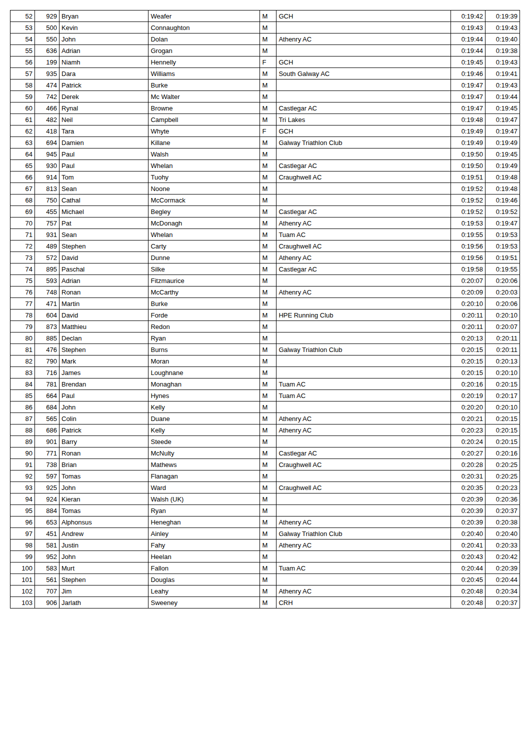| 52 | 929 | Bryan | Weafer | M | GCH | 0:19:42 | 0:19:39 |
| 53 | 500 | Kevin | Connaughton | M | | 0:19:43 | 0:19:43 |
| 54 | 550 | John | Dolan | M | Athenry AC | 0:19:44 | 0:19:40 |
| 55 | 636 | Adrian | Grogan | M | | 0:19:44 | 0:19:38 |
| 56 | 199 | Niamh | Hennelly | F | GCH | 0:19:45 | 0:19:43 |
| 57 | 935 | Dara | Williams | M | South Galway AC | 0:19:46 | 0:19:41 |
| 58 | 474 | Patrick | Burke | M | | 0:19:47 | 0:19:43 |
| 59 | 742 | Derek | Mc Walter | M | | 0:19:47 | 0:19:44 |
| 60 | 466 | Rynal | Browne | M | Castlegar AC | 0:19:47 | 0:19:45 |
| 61 | 482 | Neil | Campbell | M | Tri Lakes | 0:19:48 | 0:19:47 |
| 62 | 418 | Tara | Whyte | F | GCH | 0:19:49 | 0:19:47 |
| 63 | 694 | Damien | Killane | M | Galway Triathlon Club | 0:19:49 | 0:19:49 |
| 64 | 945 | Paul | Walsh | M | | 0:19:50 | 0:19:45 |
| 65 | 930 | Paul | Whelan | M | Castlegar AC | 0:19:50 | 0:19:49 |
| 66 | 914 | Tom | Tuohy | M | Craughwell AC | 0:19:51 | 0:19:48 |
| 67 | 813 | Sean | Noone | M | | 0:19:52 | 0:19:48 |
| 68 | 750 | Cathal | McCormack | M | | 0:19:52 | 0:19:46 |
| 69 | 455 | Michael | Begley | M | Castlegar AC | 0:19:52 | 0:19:52 |
| 70 | 757 | Pat | McDonagh | M | Athenry AC | 0:19:53 | 0:19:47 |
| 71 | 931 | Sean | Whelan | M | Tuam AC | 0:19:55 | 0:19:53 |
| 72 | 489 | Stephen | Carty | M | Craughwell AC | 0:19:56 | 0:19:53 |
| 73 | 572 | David | Dunne | M | Athenry AC | 0:19:56 | 0:19:51 |
| 74 | 895 | Paschal | Silke | M | Castlegar AC | 0:19:58 | 0:19:55 |
| 75 | 593 | Adrian | Fitzmaurice | M | | 0:20:07 | 0:20:06 |
| 76 | 748 | Ronan | McCarthy | M | Athenry AC | 0:20:09 | 0:20:03 |
| 77 | 471 | Martin | Burke | M | | 0:20:10 | 0:20:06 |
| 78 | 604 | David | Forde | M | HPE Running Club | 0:20:11 | 0:20:10 |
| 79 | 873 | Matthieu | Redon | M | | 0:20:11 | 0:20:07 |
| 80 | 885 | Declan | Ryan | M | | 0:20:13 | 0:20:11 |
| 81 | 476 | Stephen | Burns | M | Galway Triathlon Club | 0:20:15 | 0:20:11 |
| 82 | 790 | Mark | Moran | M | | 0:20:15 | 0:20:13 |
| 83 | 716 | James | Loughnane | M | | 0:20:15 | 0:20:10 |
| 84 | 781 | Brendan | Monaghan | M | Tuam AC | 0:20:16 | 0:20:15 |
| 85 | 664 | Paul | Hynes | M | Tuam AC | 0:20:19 | 0:20:17 |
| 86 | 684 | John | Kelly | M | | 0:20:20 | 0:20:10 |
| 87 | 565 | Colin | Duane | M | Athenry AC | 0:20:21 | 0:20:15 |
| 88 | 686 | Patrick | Kelly | M | Athenry AC | 0:20:23 | 0:20:15 |
| 89 | 901 | Barry | Steede | M | | 0:20:24 | 0:20:15 |
| 90 | 771 | Ronan | McNulty | M | Castlegar AC | 0:20:27 | 0:20:16 |
| 91 | 738 | Brian | Mathews | M | Craughwell AC | 0:20:28 | 0:20:25 |
| 92 | 597 | Tomas | Flanagan | M | | 0:20:31 | 0:20:25 |
| 93 | 925 | John | Ward | M | Craughwell AC | 0:20:35 | 0:20:23 |
| 94 | 924 | Kieran | Walsh (UK) | M | | 0:20:39 | 0:20:36 |
| 95 | 884 | Tomas | Ryan | M | | 0:20:39 | 0:20:37 |
| 96 | 653 | Alphonsus | Heneghan | M | Athenry AC | 0:20:39 | 0:20:38 |
| 97 | 451 | Andrew | Ainley | M | Galway Triathlon Club | 0:20:40 | 0:20:40 |
| 98 | 581 | Justin | Fahy | M | Athenry AC | 0:20:41 | 0:20:33 |
| 99 | 952 | John | Heelan | M | | 0:20:43 | 0:20:42 |
| 100 | 583 | Murt | Fallon | M | Tuam AC | 0:20:44 | 0:20:39 |
| 101 | 561 | Stephen | Douglas | M | | 0:20:45 | 0:20:44 |
| 102 | 707 | Jim | Leahy | M | Athenry AC | 0:20:48 | 0:20:34 |
| 103 | 906 | Jarlath | Sweeney | M | CRH | 0:20:48 | 0:20:37 |